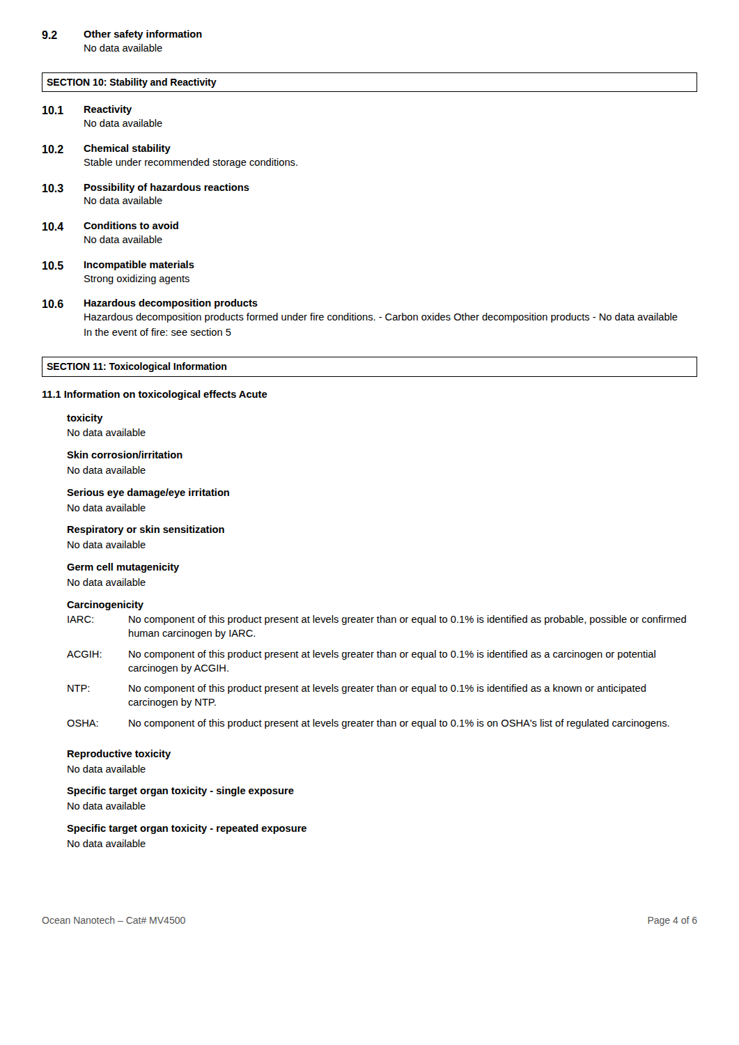9.2
Other safety information
No data available
SECTION 10: Stability and Reactivity
10.1
Reactivity
No data available
10.2
Chemical stability
Stable under recommended storage conditions.
10.3
Possibility of hazardous reactions
No data available
10.4
Conditions to avoid
No data available
10.5
Incompatible materials
Strong oxidizing agents
10.6
Hazardous decomposition products
Hazardous decomposition products formed under fire conditions. - Carbon oxides Other decomposition products - No data available
In the event of fire: see section 5
SECTION 11: Toxicological Information
11.1 Information on toxicological effects Acute
toxicity
No data available
Skin corrosion/irritation
No data available
Serious eye damage/eye irritation
No data available
Respiratory or skin sensitization
No data available
Germ cell mutagenicity
No data available
Carcinogenicity
| IARC: | No component of this product present at levels greater than or equal to 0.1% is identified as probable, possible or confirmed human carcinogen by IARC. |
| ACGIH: | No component of this product present at levels greater than or equal to 0.1% is identified as a carcinogen or potential carcinogen by ACGIH. |
| NTP: | No component of this product present at levels greater than or equal to 0.1% is identified as a known or anticipated carcinogen by NTP. |
| OSHA: | No component of this product present at levels greater than or equal to 0.1% is on OSHA's list of regulated carcinogens. |
Reproductive toxicity
No data available
Specific target organ toxicity - single exposure
No data available
Specific target organ toxicity - repeated exposure
No data available
Ocean Nanotech – Cat# MV4500
Page 4 of 6